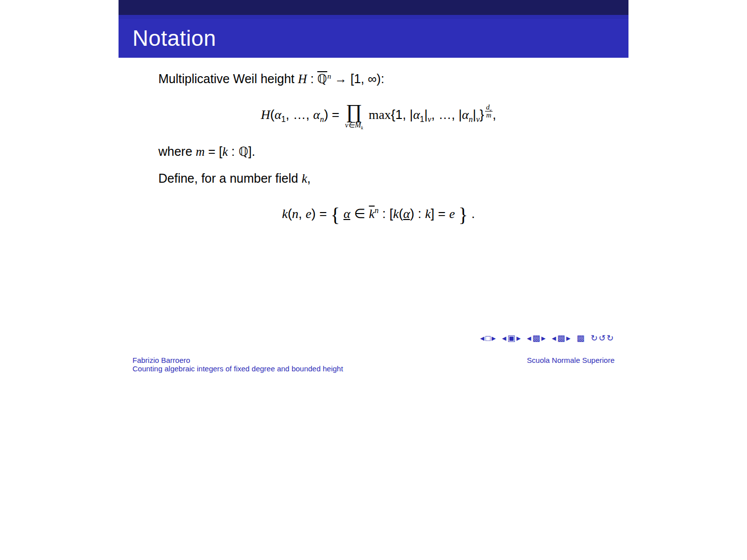Notation
Multiplicative Weil height H : ℚn → [1, ∞):
H(α1, …, αn) = ∏ v∈Mk max{1, |α1|v, …, |αn|v}dv m,
where m = [k : ℚ].
Define, for a number field k,
k(n, e) = { α ∈ kn : [k(α) : k] = e } .
◂□▸◂▣▸◂▩▸◂▩▸▩↻↺↻
Fabrizio Barroero
Scuola Normale Superiore
Counting algebraic integers of fixed degree and bounded height